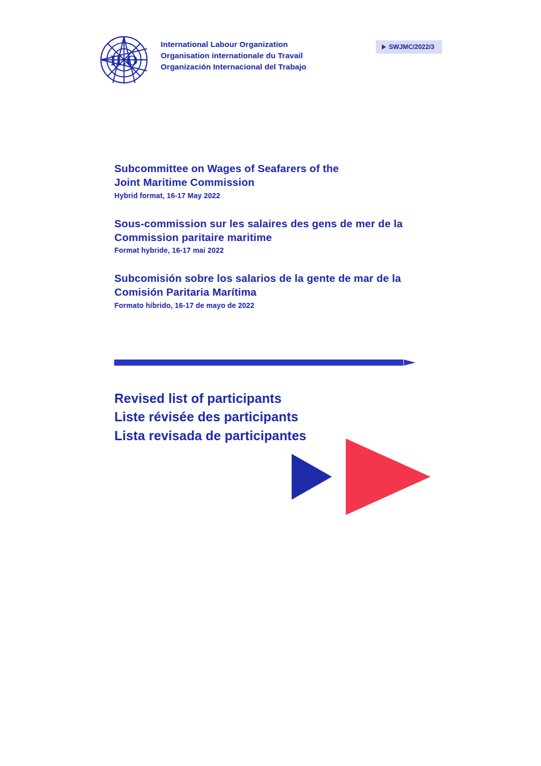ILO
International Labour Organization Organisation internationale du Travail Organización Internacional del Trabajo
SWJMC/2022/3
Subcommittee on Wages of Seafarers of the
Joint Maritime Commission
Hybrid format, 16-17 May 2022
Sous-commission sur les salaires des gens de mer de la
Commission paritaire maritime
Format hybride, 16-17 mai 2022
Subcomisión sobre los salarios de la gente de mar de la
Comisión Paritaria Marítima
Formato híbrido, 16-17 de mayo de 2022
Revised list of participants
Liste révisée des participants
Lista revisada de participantes